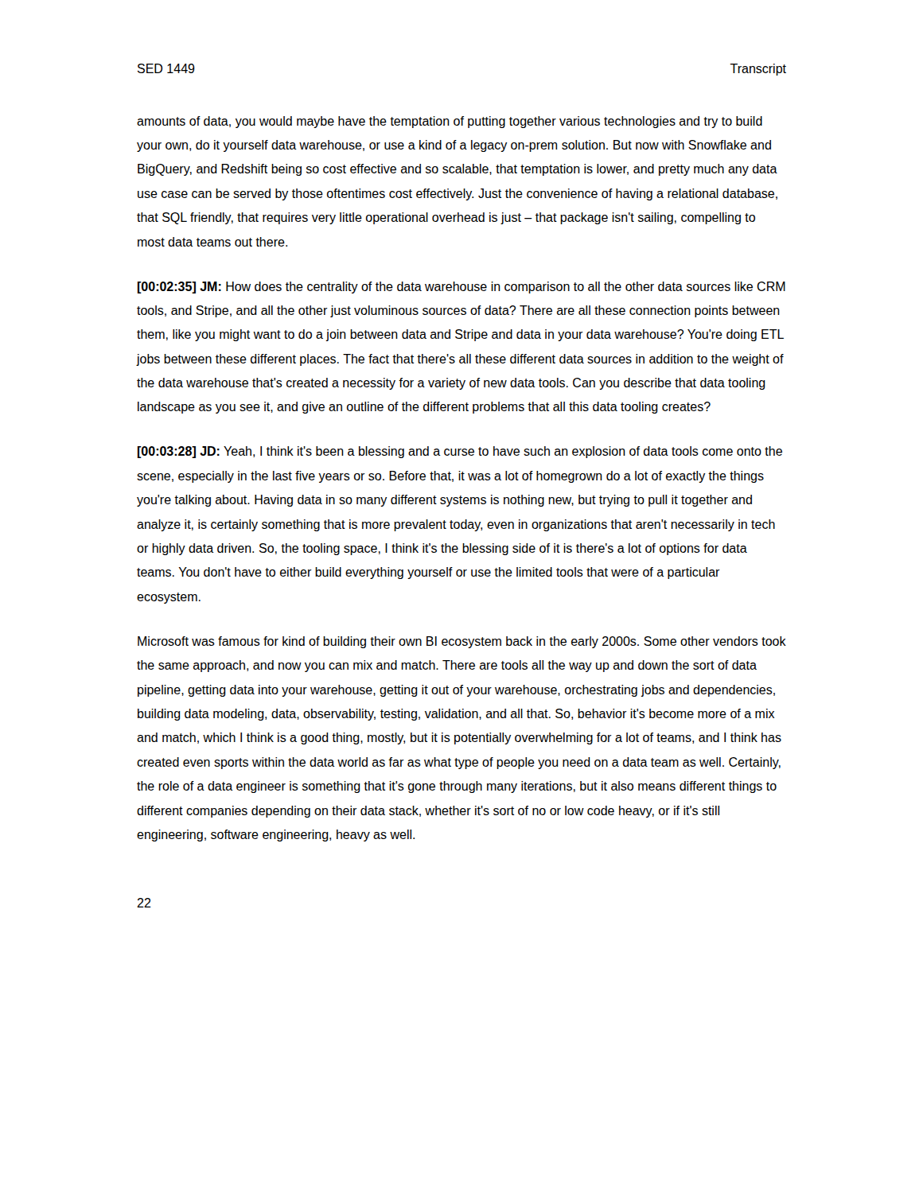SED 1449 Transcript
amounts of data, you would maybe have the temptation of putting together various technologies and try to build your own, do it yourself data warehouse, or use a kind of a legacy on-prem solution. But now with Snowflake and BigQuery, and Redshift being so cost effective and so scalable, that temptation is lower, and pretty much any data use case can be served by those oftentimes cost effectively. Just the convenience of having a relational database, that SQL friendly, that requires very little operational overhead is just – that package isn't sailing, compelling to most data teams out there.
[00:02:35] JM: How does the centrality of the data warehouse in comparison to all the other data sources like CRM tools, and Stripe, and all the other just voluminous sources of data? There are all these connection points between them, like you might want to do a join between data and Stripe and data in your data warehouse? You're doing ETL jobs between these different places. The fact that there's all these different data sources in addition to the weight of the data warehouse that's created a necessity for a variety of new data tools. Can you describe that data tooling landscape as you see it, and give an outline of the different problems that all this data tooling creates?
[00:03:28] JD: Yeah, I think it's been a blessing and a curse to have such an explosion of data tools come onto the scene, especially in the last five years or so. Before that, it was a lot of homegrown do a lot of exactly the things you're talking about. Having data in so many different systems is nothing new, but trying to pull it together and analyze it, is certainly something that is more prevalent today, even in organizations that aren't necessarily in tech or highly data driven. So, the tooling space, I think it's the blessing side of it is there's a lot of options for data teams. You don't have to either build everything yourself or use the limited tools that were of a particular ecosystem.
Microsoft was famous for kind of building their own BI ecosystem back in the early 2000s. Some other vendors took the same approach, and now you can mix and match. There are tools all the way up and down the sort of data pipeline, getting data into your warehouse, getting it out of your warehouse, orchestrating jobs and dependencies, building data modeling, data, observability, testing, validation, and all that. So, behavior it's become more of a mix and match, which I think is a good thing, mostly, but it is potentially overwhelming for a lot of teams, and I think has created even sports within the data world as far as what type of people you need on a data team as well. Certainly, the role of a data engineer is something that it's gone through many iterations, but it also means different things to different companies depending on their data stack, whether it's sort of no or low code heavy, or if it's still engineering, software engineering, heavy as well.
22